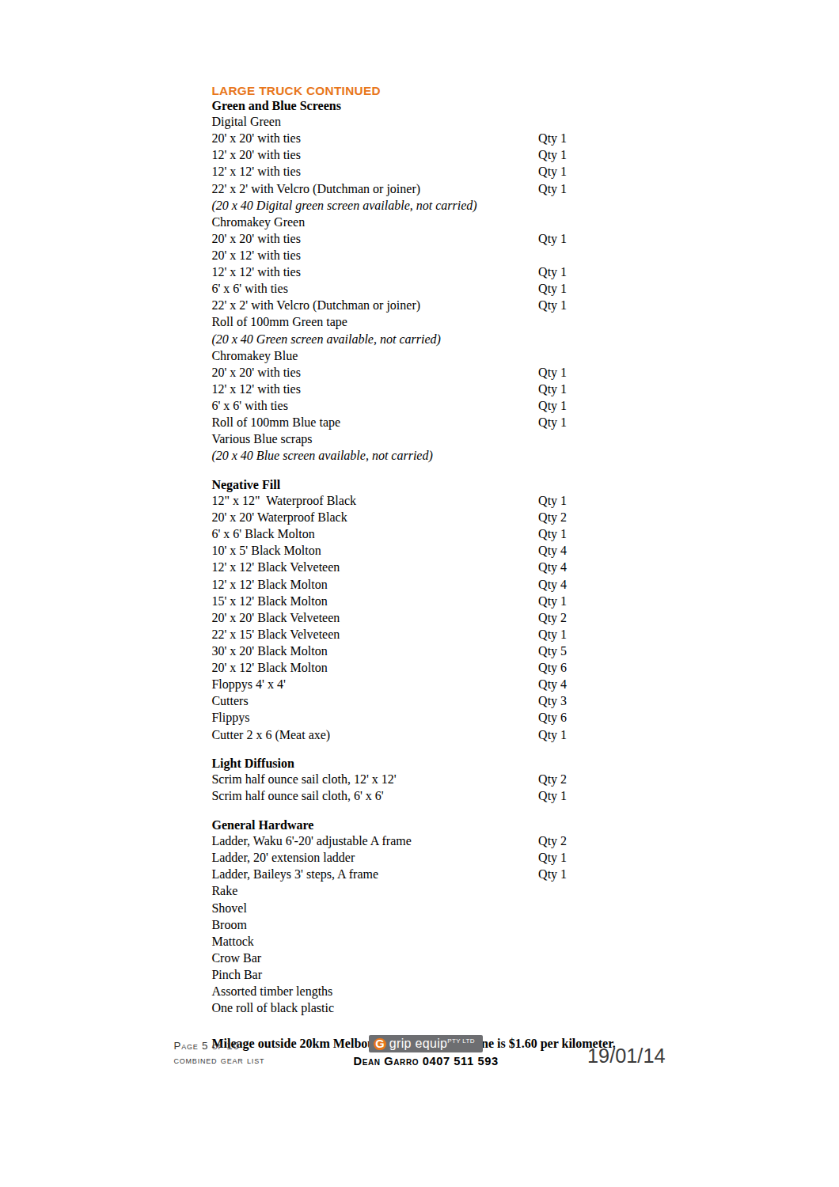LARGE TRUCK CONTINUED
Green and Blue Screens
| Digital Green | |
| 20' x 20' with ties | Qty 1 |
| 12' x 20' with ties | Qty 1 |
| 12' x 12' with ties | Qty 1 |
| 22' x 2' with Velcro (Dutchman or joiner) | Qty 1 |
| (20 x 40 Digital green screen available, not carried) | |
| Chromakey Green | |
| 20' x 20' with ties | Qty 1 |
| 20' x 12' with ties | |
| 12' x 12' with ties | Qty 1 |
| 6' x 6' with ties | Qty 1 |
| 22' x 2' with Velcro (Dutchman or joiner) | Qty 1 |
| Roll of 100mm Green tape | |
| (20 x 40 Green screen available, not carried) | |
| Chromakey Blue | |
| 20' x 20' with ties | Qty 1 |
| 12' x 12' with ties | Qty 1 |
| 6' x 6' with ties | Qty 1 |
| Roll of 100mm Blue tape | Qty 1 |
| Various Blue scraps | |
| (20 x 40 Blue screen available, not carried) | |
Negative Fill
| 12" x 12" Waterproof Black | Qty 1 |
| 20' x 20' Waterproof Black | Qty 2 |
| 6' x 6' Black Molton | Qty 1 |
| 10' x 5' Black Molton | Qty 4 |
| 12' x 12' Black Velveteen | Qty 4 |
| 12' x 12' Black Molton | Qty 4 |
| 15' x 12' Black Molton | Qty 1 |
| 20' x 20' Black Velveteen | Qty 2 |
| 22' x 15' Black Velveteen | Qty 1 |
| 30' x 20' Black Molton | Qty 5 |
| 20' x 12' Black Molton | Qty 6 |
| Floppys 4' x 4' | Qty 4 |
| Cutters | Qty 3 |
| Flippys | Qty 6 |
| Cutter 2 x 6 (Meat axe) | Qty 1 |
Light Diffusion
| Scrim half ounce sail cloth, 12' x 12' | Qty 2 |
| Scrim half ounce sail cloth, 6' x 6' | Qty 1 |
General Hardware
| Ladder, Waku 6'-20' adjustable A frame | Qty 2 |
| Ladder, 20' extension ladder | Qty 1 |
| Ladder, Baileys 3' steps, A frame | Qty 1 |
| Rake | |
| Shovel | |
| Broom | |
| Mattock | |
| Crow Bar | |
| Pinch Bar | |
| Assorted timber lengths | |
| One roll of black plastic | |
Mileage outside 20km Melbourne metropolitan zone is $1.60 per kilometer.
Page 5 of 10
combined gear list
Ggrip equipPTY LTD
Dean Garro 0407 511 593
19/01/14